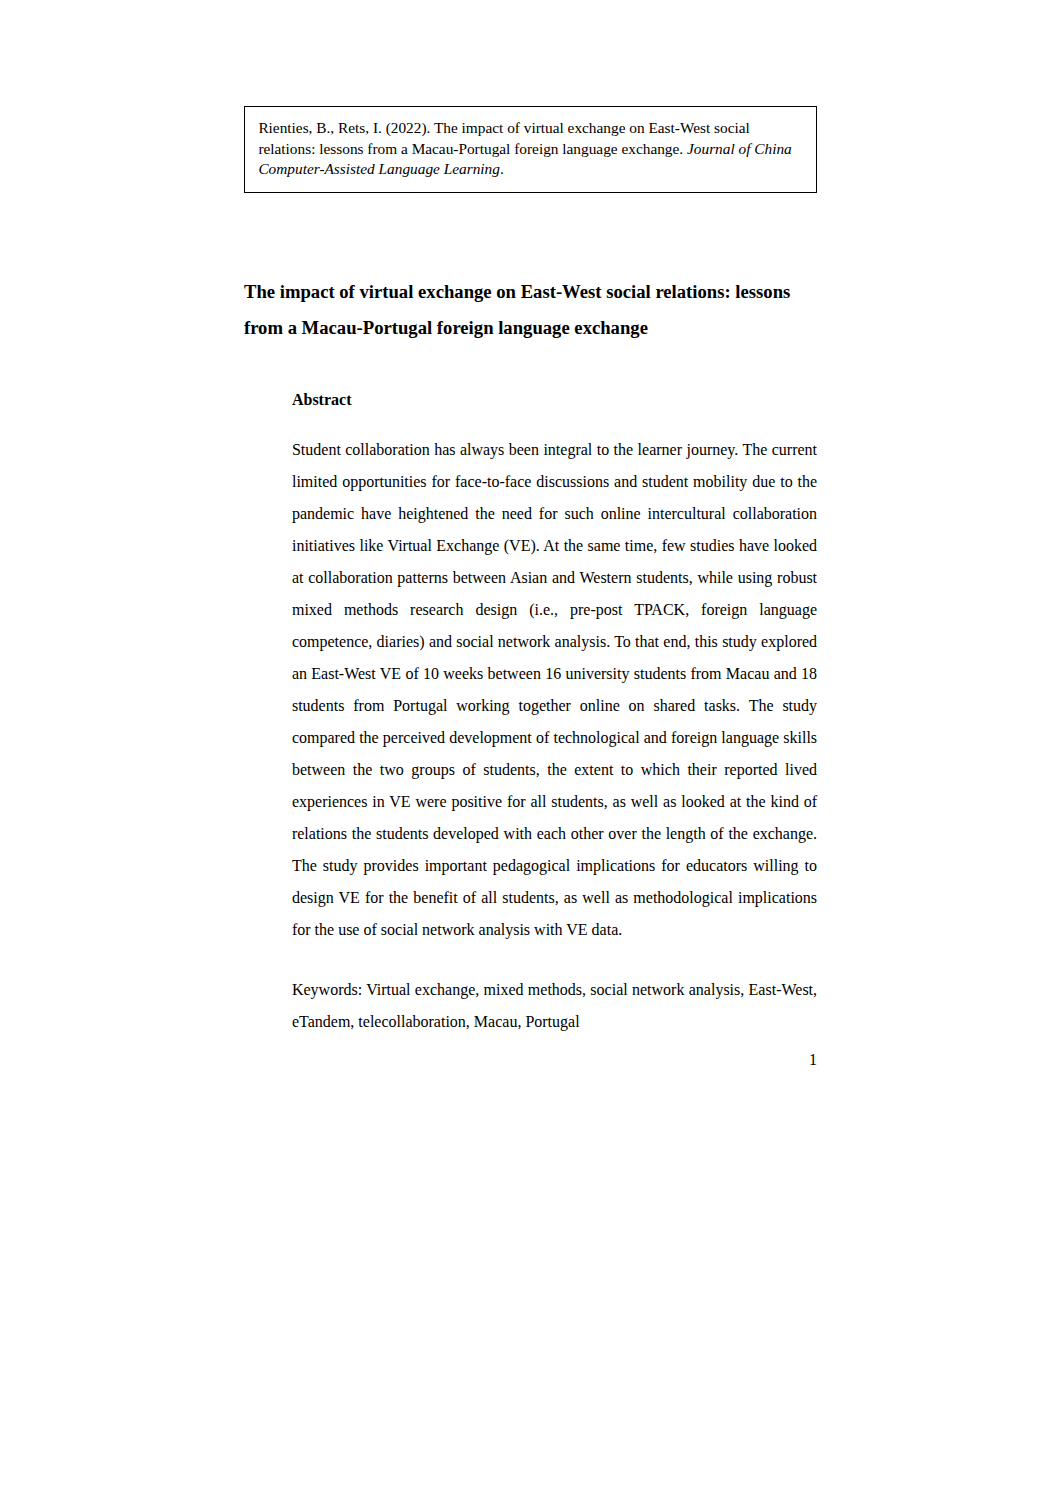Rienties, B., Rets, I. (2022). The impact of virtual exchange on East-West social relations: lessons from a Macau-Portugal foreign language exchange. Journal of China Computer-Assisted Language Learning.
The impact of virtual exchange on East-West social relations: lessons from a Macau-Portugal foreign language exchange
Abstract
Student collaboration has always been integral to the learner journey. The current limited opportunities for face-to-face discussions and student mobility due to the pandemic have heightened the need for such online intercultural collaboration initiatives like Virtual Exchange (VE). At the same time, few studies have looked at collaboration patterns between Asian and Western students, while using robust mixed methods research design (i.e., pre-post TPACK, foreign language competence, diaries) and social network analysis. To that end, this study explored an East-West VE of 10 weeks between 16 university students from Macau and 18 students from Portugal working together online on shared tasks. The study compared the perceived development of technological and foreign language skills between the two groups of students, the extent to which their reported lived experiences in VE were positive for all students, as well as looked at the kind of relations the students developed with each other over the length of the exchange. The study provides important pedagogical implications for educators willing to design VE for the benefit of all students, as well as methodological implications for the use of social network analysis with VE data.
Keywords: Virtual exchange, mixed methods, social network analysis, East-West, eTandem, telecollaboration, Macau, Portugal
1